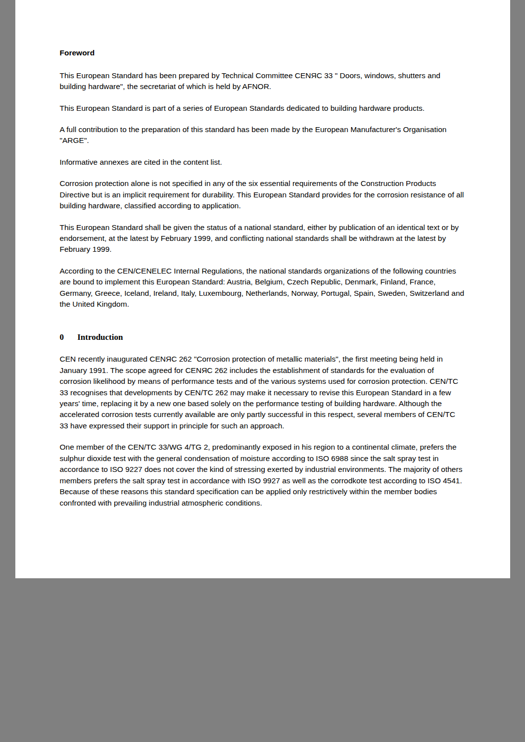Foreword
This European Standard has been prepared by Technical Committee CENЯC 33 " Doors, windows, shutters and building hardware", the secretariat of which is held by AFNOR.
This European Standard is part of a series of European Standards dedicated to building hardware products.
A full contribution to the preparation of this standard has been made by the European Manufacturer's Organisation "ARGE".
Informative annexes are cited in the content list.
Corrosion protection alone is not specified in any of the six essential requirements of the Construction Products Directive but is an implicit requirement for durability. This European Standard provides for the corrosion resistance of all building hardware, classified according to application.
This European Standard shall be given the status of a national standard, either by publication of an identical text or by endorsement, at the latest by February 1999, and conflicting national standards shall be withdrawn at the latest by February 1999.
According to the CEN/CENELEC Internal Regulations, the national standards organizations of the following countries are bound to implement this European Standard: Austria, Belgium, Czech Republic, Denmark, Finland, France, Germany, Greece, Iceland, Ireland, Italy, Luxembourg, Netherlands, Norway, Portugal, Spain, Sweden, Switzerland and the United Kingdom.
0 Introduction
CEN recently inaugurated CENЯC 262 "Corrosion protection of metallic materials", the first meeting being held in January 1991. The scope agreed for CENЯC 262 includes the establishment of standards for the evaluation of corrosion likelihood by means of performance tests and of the various systems used for corrosion protection. CEN/TC 33 recognises that developments by CEN/TC 262 may make it necessary to revise this European Standard in a few years' time, replacing it by a new one based solely on the performance testing of building hardware. Although the accelerated corrosion tests currently available are only partly successful in this respect, several members of CEN/TC 33 have expressed their support in principle for such an approach.
One member of the CEN/TC 33/WG 4/TG 2, predominantly exposed in his region to a continental climate, prefers the sulphur dioxide test with the general condensation of moisture according to ISO 6988 since the salt spray test in accordance to ISO 9227 does not cover the kind of stressing exerted by industrial environments. The majority of others members prefers the salt spray test in accordance with ISO 9927 as well as the corrodkote test according to ISO 4541. Because of these reasons this standard specification can be applied only restrictively within the member bodies confronted with prevailing industrial atmospheric conditions.